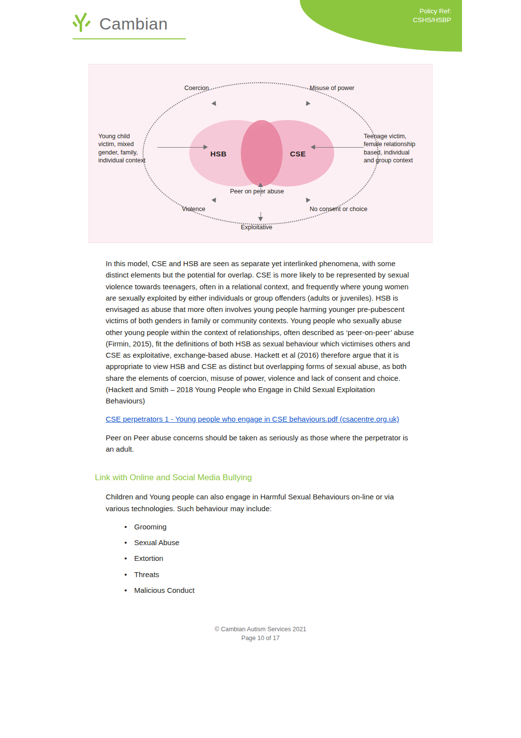Policy Ref:
CSHS/HSBP
Cambian
HSB
CSE
Coercion
Misuse of power
Violence
No consent or choice
Exploitative
Peer on peer abuse
Young child
victim, mixed
gender, family,
individual context
Teenage victim,
female relationship
based, individual
and group context
In this model, CSE and HSB are seen as separate yet interlinked phenomena, with some distinct elements but the potential for overlap. CSE is more likely to be represented by sexual violence towards teenagers, often in a relational context, and frequently where young women are sexually exploited by either individuals or group offenders (adults or juveniles). HSB is envisaged as abuse that more often involves young people harming younger pre-pubescent victims of both genders in family or community contexts. Young people who sexually abuse other young people within the context of relationships, often described as ‘peer-on-peer’ abuse (Firmin, 2015), fit the definitions of both HSB as sexual behaviour which victimises others and CSE as exploitative, exchange-based abuse. Hackett et al (2016) therefore argue that it is appropriate to view HSB and CSE as distinct but overlapping forms of sexual abuse, as both share the elements of coercion, misuse of power, violence and lack of consent and choice. (Hackett and Smith – 2018 Young People who Engage in Child Sexual Exploitation Behaviours)
CSE perpetrators 1 - Young people who engage in CSE behaviours.pdf (csacentre.org.uk)
Peer on Peer abuse concerns should be taken as seriously as those where the perpetrator is an adult.
Link with Online and Social Media Bullying
Children and Young people can also engage in Harmful Sexual Behaviours on-line or via various technologies. Such behaviour may include:
Grooming
Sexual Abuse
Extortion
Threats
Malicious Conduct
© Cambian Autism Services 2021
Page 10 of 17